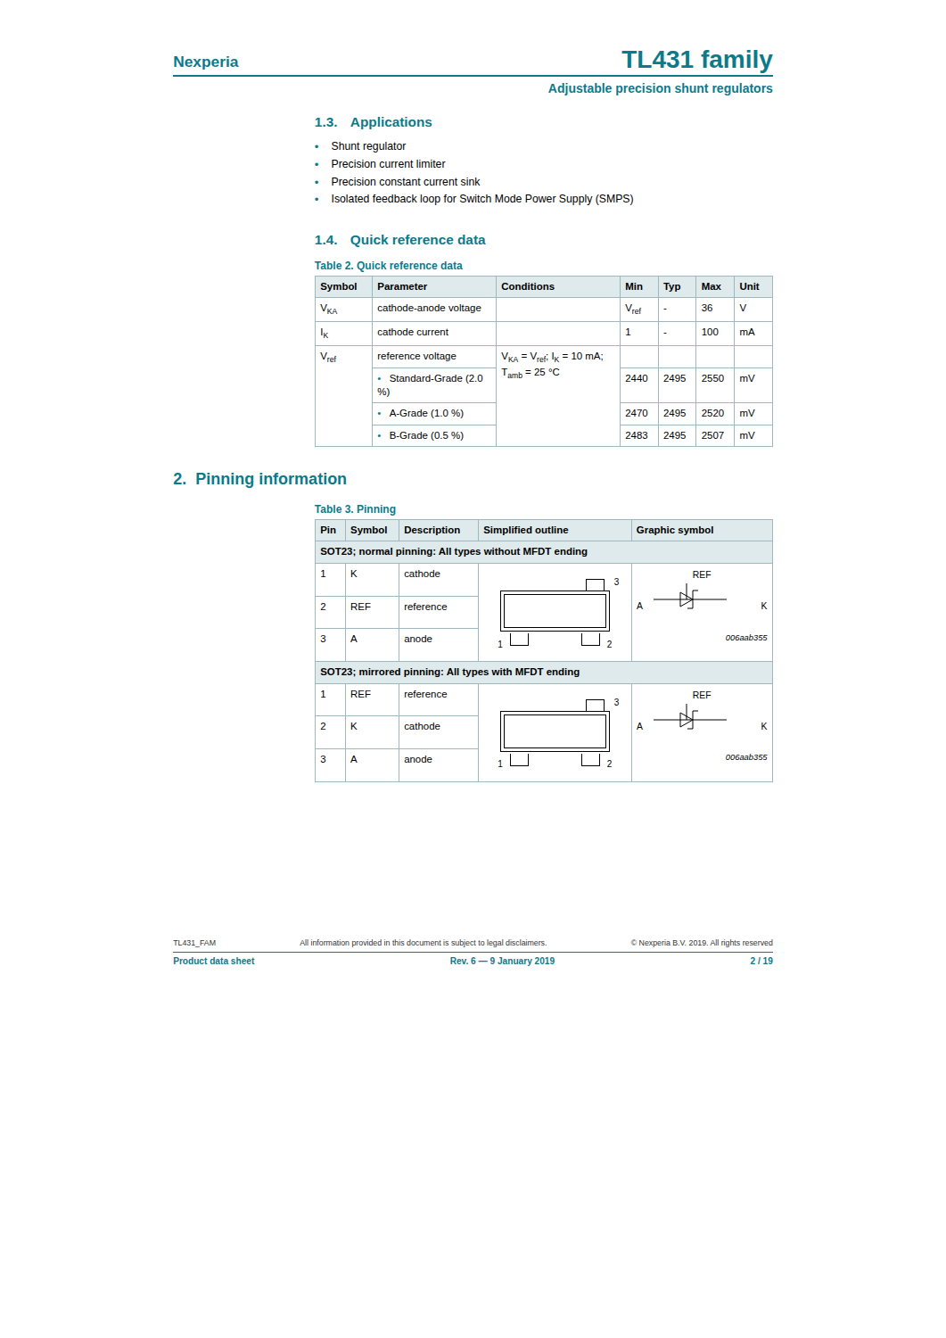Nexperia
TL431 family
Adjustable precision shunt regulators
1.3. Applications
Shunt regulator
Precision current limiter
Precision constant current sink
Isolated feedback loop for Switch Mode Power Supply (SMPS)
1.4. Quick reference data
Table 2. Quick reference data
| Symbol | Parameter | Conditions | Min | Typ | Max | Unit |
| --- | --- | --- | --- | --- | --- | --- |
| V KA | cathode-anode voltage | | V ref | - | 36 | V |
| I K | cathode current | | 1 | - | 100 | mA |
| V ref | reference voltage | V KA = V ref ; I K = 10 mA; T amb = 25 °C | | | | |
| • Standard-Grade (2.0 %) | 2440 | 2495 | 2550 | mV |
| • A-Grade (1.0 %) | 2470 | 2495 | 2520 | mV |
| • B-Grade (0.5 %) | 2483 | 2495 | 2507 | mV |
2. Pinning information
Table 3. Pinning
| Pin | Symbol | Description | Simplified outline | Graphic symbol |
| --- | --- | --- | --- | --- |
| SOT23; normal pinning: All types without MFDT ending |
| 1 | K | cathode | 3 1 2 | REF A K 006aab355 |
| 2 | REF | reference |
| 3 | A | anode |
| SOT23; mirrored pinning: All types with MFDT ending |
| 1 | REF | reference | 3 1 2 | REF A K 006aab355 |
| 2 | K | cathode |
| 3 | A | anode |
TL431_FAM
All information provided in this document is subject to legal disclaimers.
© Nexperia B.V. 2019. All rights reserved
Product data sheet
Rev. 6 — 9 January 2019
2 / 19